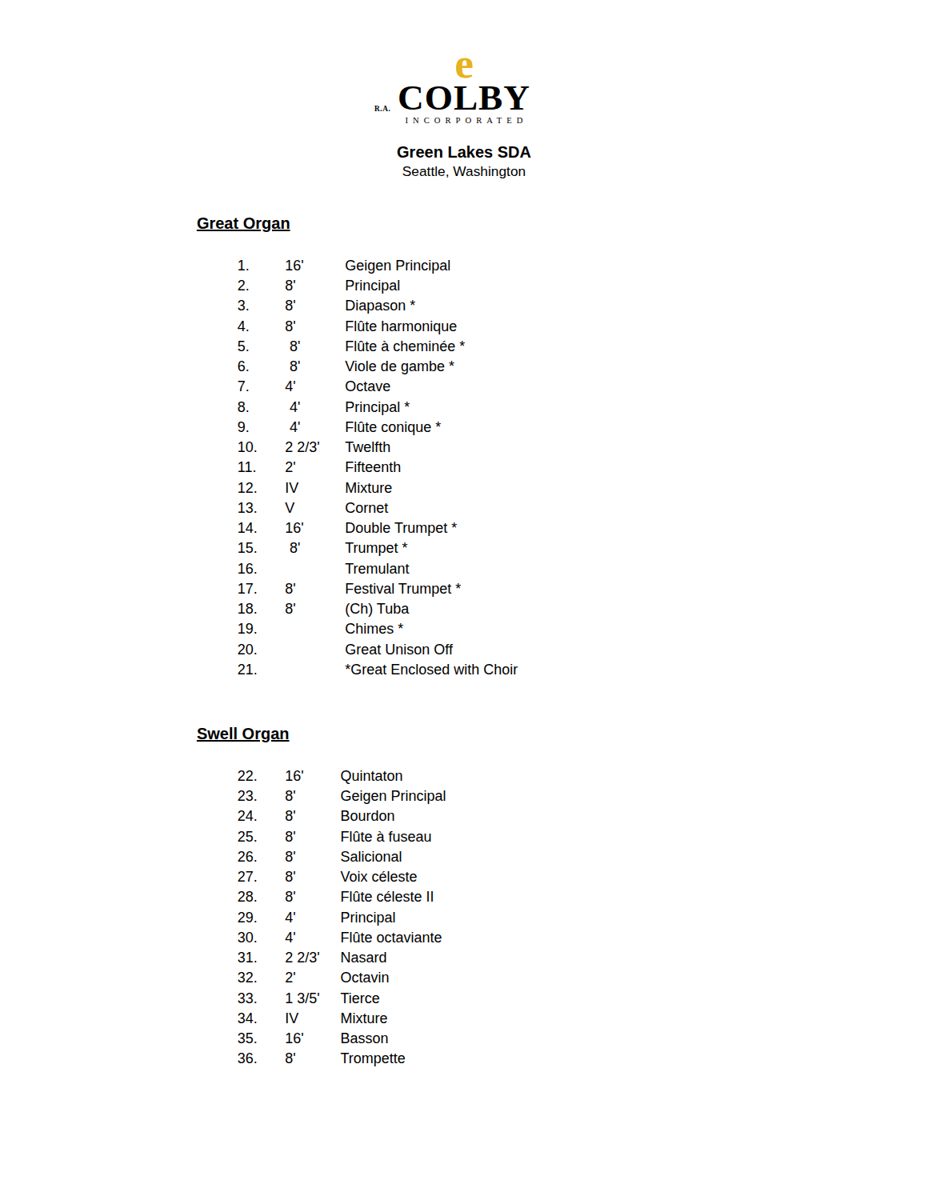e R.A. COLBY INCORPORATED
Green Lakes SDA
Seattle, Washington
Great Organ
| 1. | 16' | Geigen Principal |
| 2. | 8' | Principal |
| 3. | 8' | Diapason * |
| 4. | 8' | Flûte harmonique |
| 5. | 8' | Flûte à cheminée * |
| 6. | 8' | Viole de gambe * |
| 7. | 4' | Octave |
| 8. | 4' | Principal * |
| 9. | 4' | Flûte conique * |
| 10. | 2 2/3' | Twelfth |
| 11. | 2' | Fifteenth |
| 12. | IV | Mixture |
| 13. | V | Cornet |
| 14. | 16' | Double Trumpet * |
| 15. | 8' | Trumpet * |
| 16. | | Tremulant |
| 17. | 8' | Festival Trumpet * |
| 18. | 8' | (Ch) Tuba |
| 19. | | Chimes * |
| 20. | | Great Unison Off |
| 21. | | *Great Enclosed with Choir |
Swell Organ
| 22. | 16' | Quintaton |
| 23. | 8' | Geigen Principal |
| 24. | 8' | Bourdon |
| 25. | 8' | Flûte à fuseau |
| 26. | 8' | Salicional |
| 27. | 8' | Voix céleste |
| 28. | 8' | Flûte céleste II |
| 29. | 4' | Principal |
| 30. | 4' | Flûte octaviante |
| 31. | 2 2/3' | Nasard |
| 32. | 2' | Octavin |
| 33. | 1 3/5' | Tierce |
| 34. | IV | Mixture |
| 35. | 16' | Basson |
| 36. | 8' | Trompette |